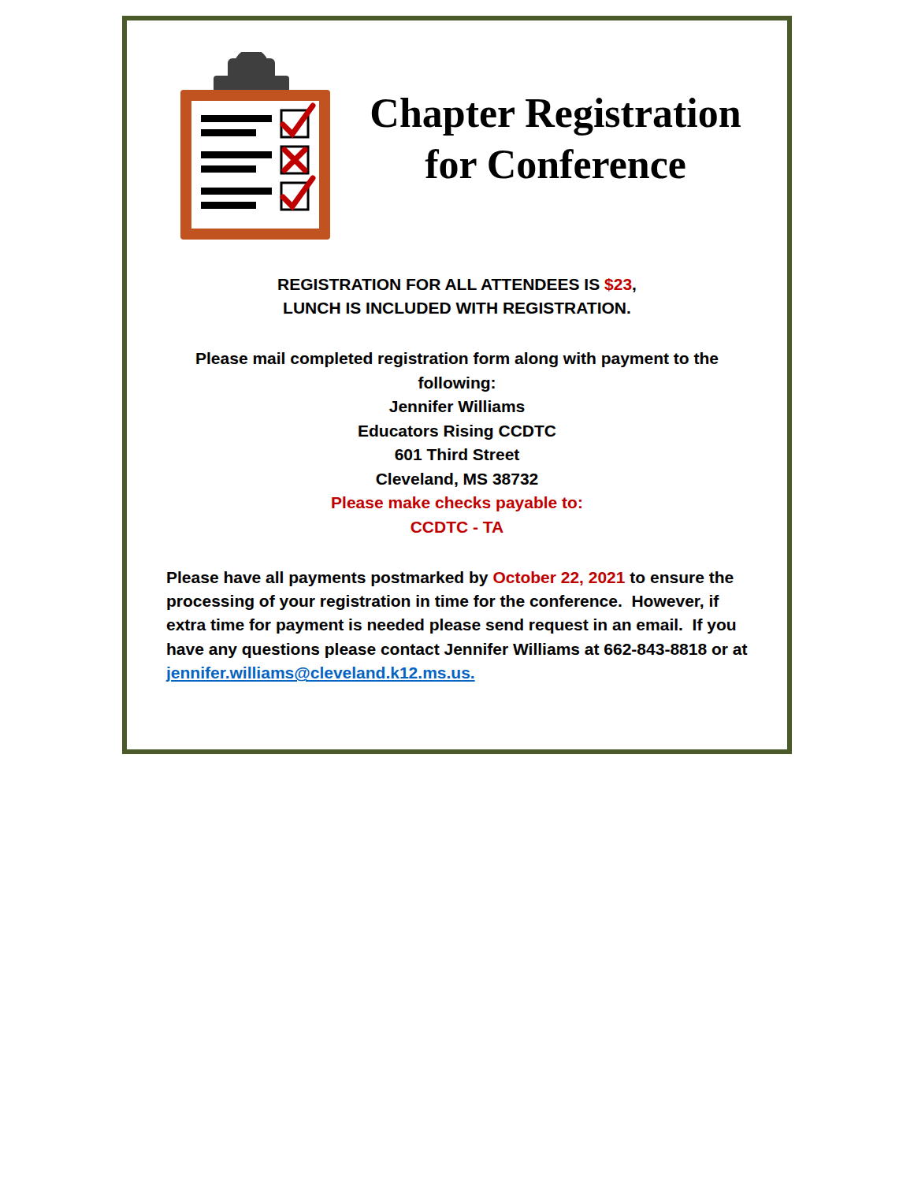Chapter Registration for Conference
REGISTRATION FOR ALL ATTENDEES IS $23,
LUNCH IS INCLUDED WITH REGISTRATION.
Please mail completed registration form along with payment to the following:
Jennifer Williams
Educators Rising CCDTC
601 Third Street
Cleveland, MS 38732
Please make checks payable to:
CCDTC - TA
Please have all payments postmarked by October 22, 2021 to ensure the processing of your registration in time for the conference. However, if extra time for payment is needed please send request in an email. If you have any questions please contact Jennifer Williams at 662-843-8818 or at jennifer.williams@cleveland.k12.ms.us.